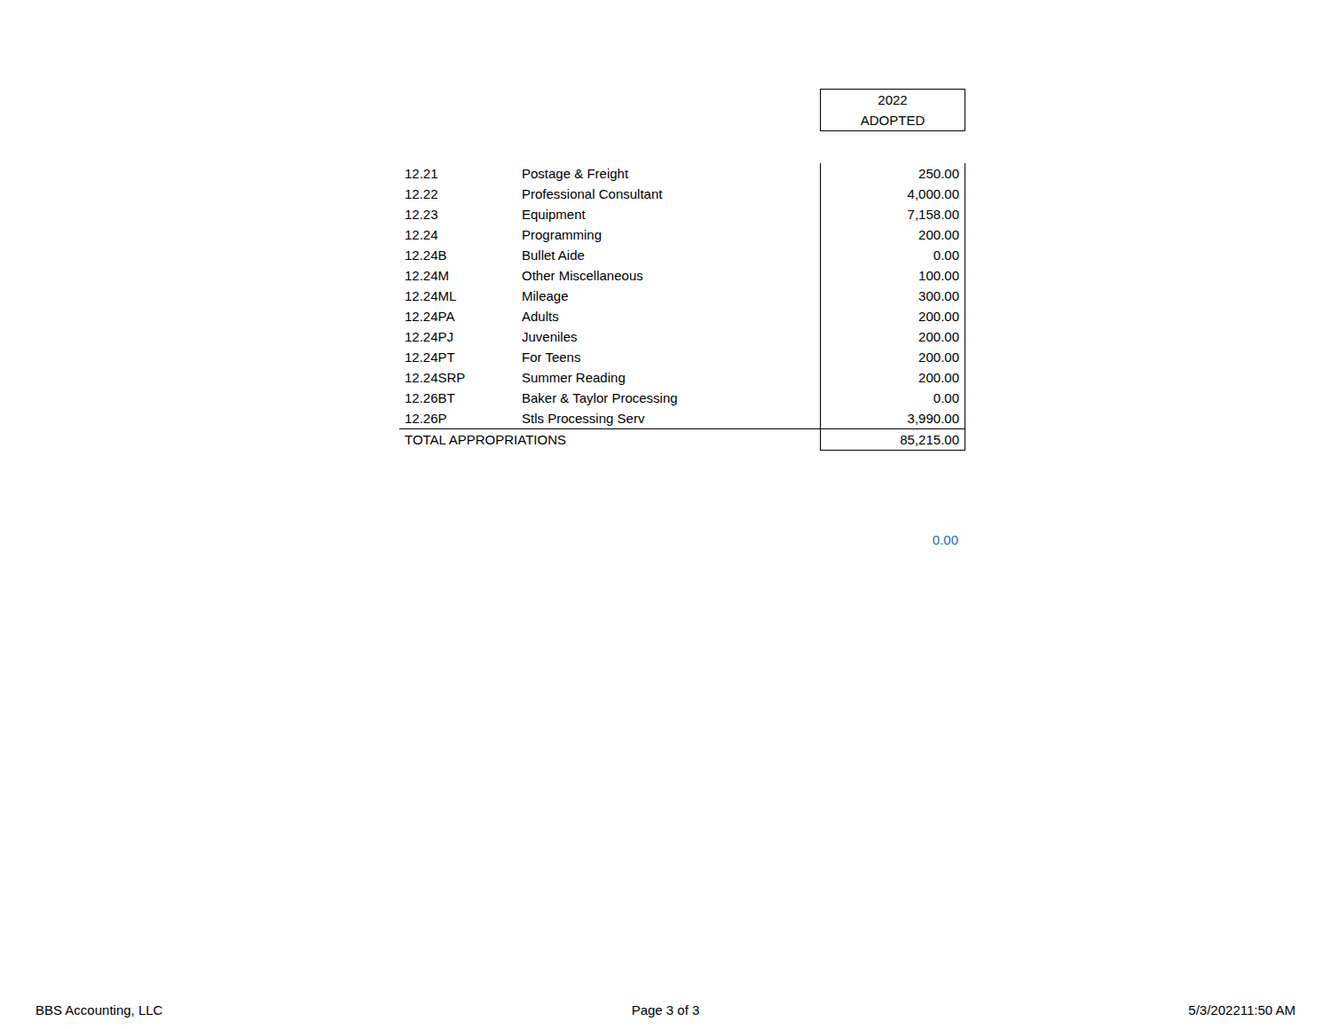| | | 2022 |
| | | ADOPTED |
| 12.21 | Postage & Freight | 250.00 |
| 12.22 | Professional Consultant | 4,000.00 |
| 12.23 | Equipment | 7,158.00 |
| 12.24 | Programming | 200.00 |
| 12.24B | Bullet Aide | 0.00 |
| 12.24M | Other Miscellaneous | 100.00 |
| 12.24ML | Mileage | 300.00 |
| 12.24PA | Adults | 200.00 |
| 12.24PJ | Juveniles | 200.00 |
| 12.24PT | For Teens | 200.00 |
| 12.24SRP | Summer Reading | 200.00 |
| 12.26BT | Baker & Taylor Processing | 0.00 |
| 12.26P | Stls Processing Serv | 3,990.00 |
| TOTAL APPROPRIATIONS | 85,215.00 |
0.00
BBS Accounting, LLC Page 3 of 3 5/3/202211:50 AM